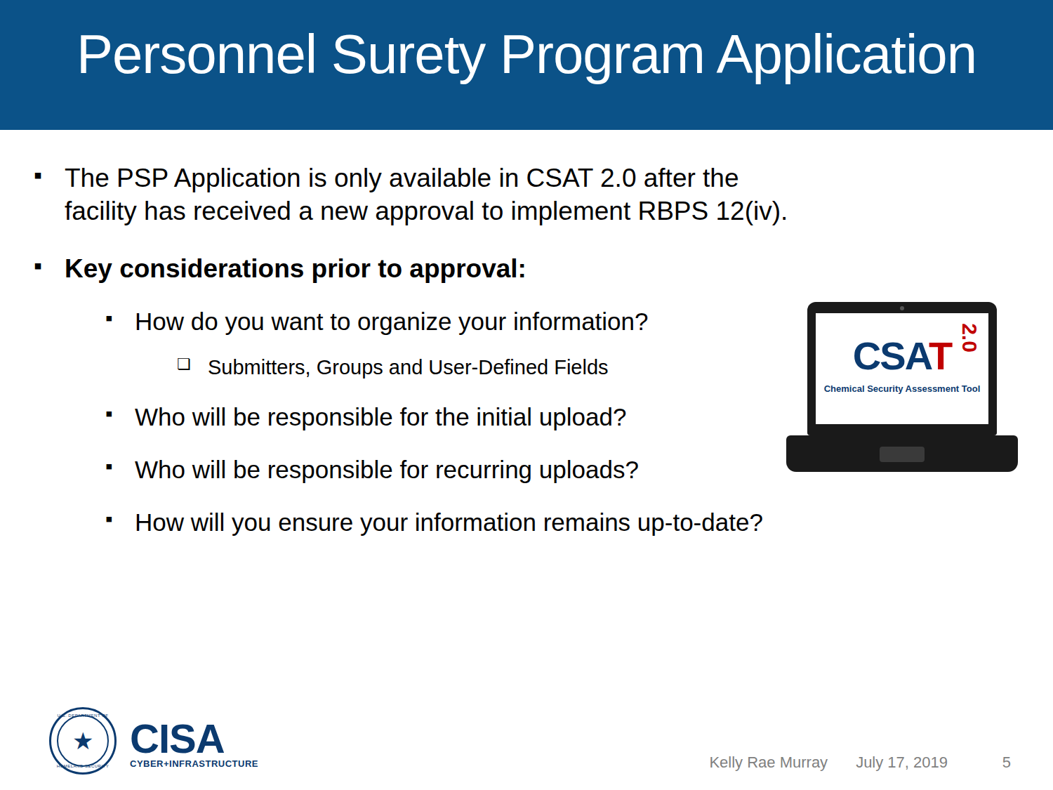Personnel Surety Program Application
The PSP Application is only available in CSAT 2.0 after the facility has received a new approval to implement RBPS 12(iv).
Key considerations prior to approval:
How do you want to organize your information?
Submitters, Groups and User-Defined Fields
Who will be responsible for the initial upload?
Who will be responsible for recurring uploads?
How will you ensure your information remains up-to-date?
CSAT
2.0
Chemical Security Assessment Tool
U.S. DEPARTMENT OF
★
HOMELAND SECURITY
CISA
CYBER+INFRASTRUCTURE
Kelly Rae Murray July 17, 2019
5